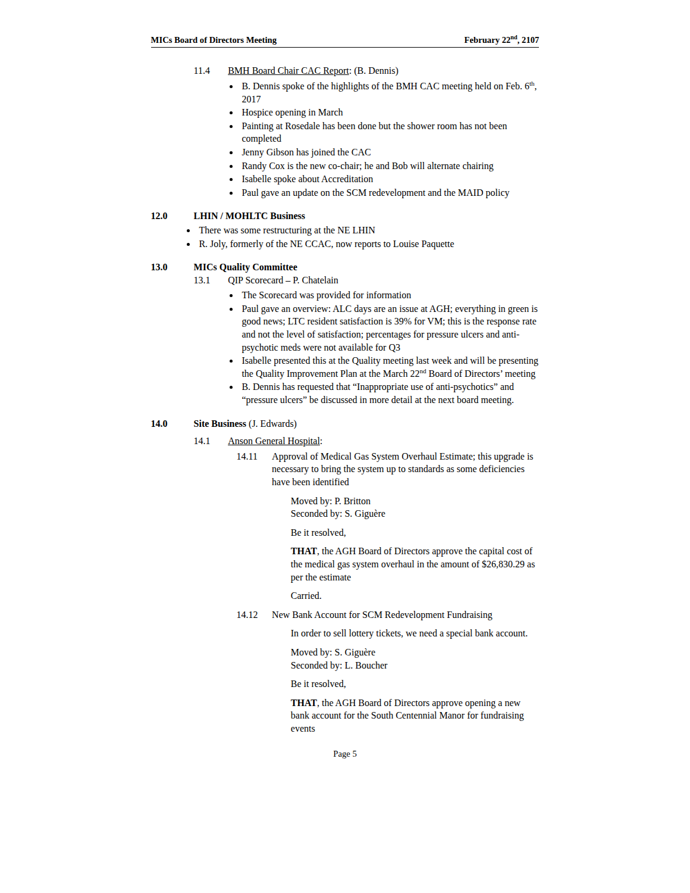MICs Board of Directors Meeting
February 22nd, 2107
11.4
BMH Board Chair CAC Report: (B. Dennis)
B. Dennis spoke of the highlights of the BMH CAC meeting held on Feb. 6th, 2017
Hospice opening in March
Painting at Rosedale has been done but the shower room has not been completed
Jenny Gibson has joined the CAC
Randy Cox is the new co-chair; he and Bob will alternate chairing
Isabelle spoke about Accreditation
Paul gave an update on the SCM redevelopment and the MAID policy
12.0
LHIN / MOHLTC Business
There was some restructuring at the NE LHIN
R. Joly, formerly of the NE CCAC, now reports to Louise Paquette
13.0
MICs Quality Committee
13.1
QIP Scorecard – P. Chatelain
The Scorecard was provided for information
Paul gave an overview: ALC days are an issue at AGH; everything in green is good news; LTC resident satisfaction is 39% for VM; this is the response rate and not the level of satisfaction; percentages for pressure ulcers and anti-psychotic meds were not available for Q3
Isabelle presented this at the Quality meeting last week and will be presenting the Quality Improvement Plan at the March 22nd Board of Directors’ meeting
B. Dennis has requested that “Inappropriate use of anti-psychotics” and “pressure ulcers” be discussed in more detail at the next board meeting.
14.0
Site Business (J. Edwards)
14.1
Anson General Hospital:
14.11
Approval of Medical Gas System Overhaul Estimate; this upgrade is necessary to bring the system up to standards as some deficiencies have been identified
Moved by: P. Britton Seconded by: S. Giguère
Be it resolved,
THAT, the AGH Board of Directors approve the capital cost of the medical gas system overhaul in the amount of $26,830.29 as per the estimate
Carried.
14.12
New Bank Account for SCM Redevelopment Fundraising
In order to sell lottery tickets, we need a special bank account.
Moved by: S. Giguère Seconded by: L. Boucher
Be it resolved,
THAT, the AGH Board of Directors approve opening a new bank account for the South Centennial Manor for fundraising events
Page 5